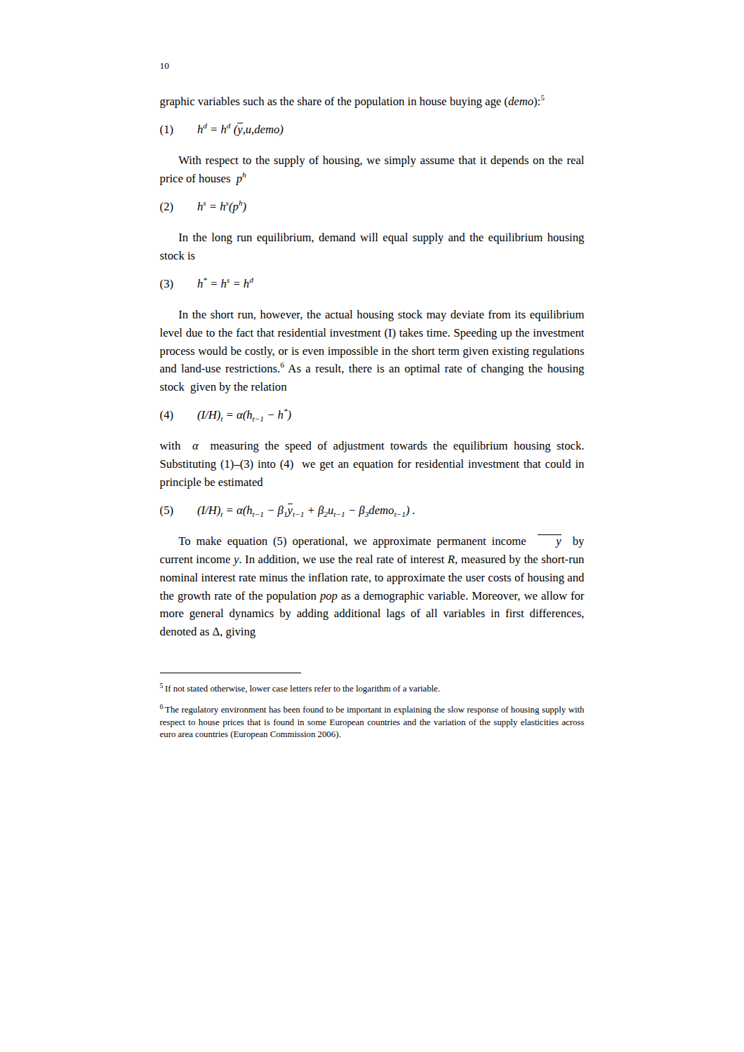10
graphic variables such as the share of the population in house buying age (demo):5
(1) hd = hd (y,u,demo)
With respect to the supply of housing, we simply assume that it depends on the real price of houses ph
(2) hs = hs(ph)
In the long run equilibrium, demand will equal supply and the equilibrium housing stock is
(3) h* = hs = hd
In the short run, however, the actual housing stock may deviate from its equilibrium level due to the fact that residential investment (I) takes time. Speeding up the investment process would be costly, or is even impossible in the short term given existing regulations and land-use restrictions.6 As a result, there is an optimal rate of changing the housing stock given by the relation
(4) (I/H)t = α(ht−1 − h*)
with α measuring the speed of adjustment towards the equilibrium housing stock. Substituting (1)–(3) into (4) we get an equation for residential investment that could in principle be estimated
(5) (I/H)t = α(ht−1 − β1yt−1 + β2ut−1 − β3demot−1) .
To make equation (5) operational, we approximate permanent income y by current income y. In addition, we use the real rate of interest R, measured by the short-run nominal interest rate minus the inflation rate, to approximate the user costs of housing and the growth rate of the population pop as a demographic variable. Moreover, we allow for more general dynamics by adding additional lags of all variables in first differences, denoted as Δ, giving
5 If not stated otherwise, lower case letters refer to the logarithm of a variable.
6 The regulatory environment has been found to be important in explaining the slow response of housing supply with respect to house prices that is found in some European countries and the variation of the supply elasticities across euro area countries (European Commission 2006).